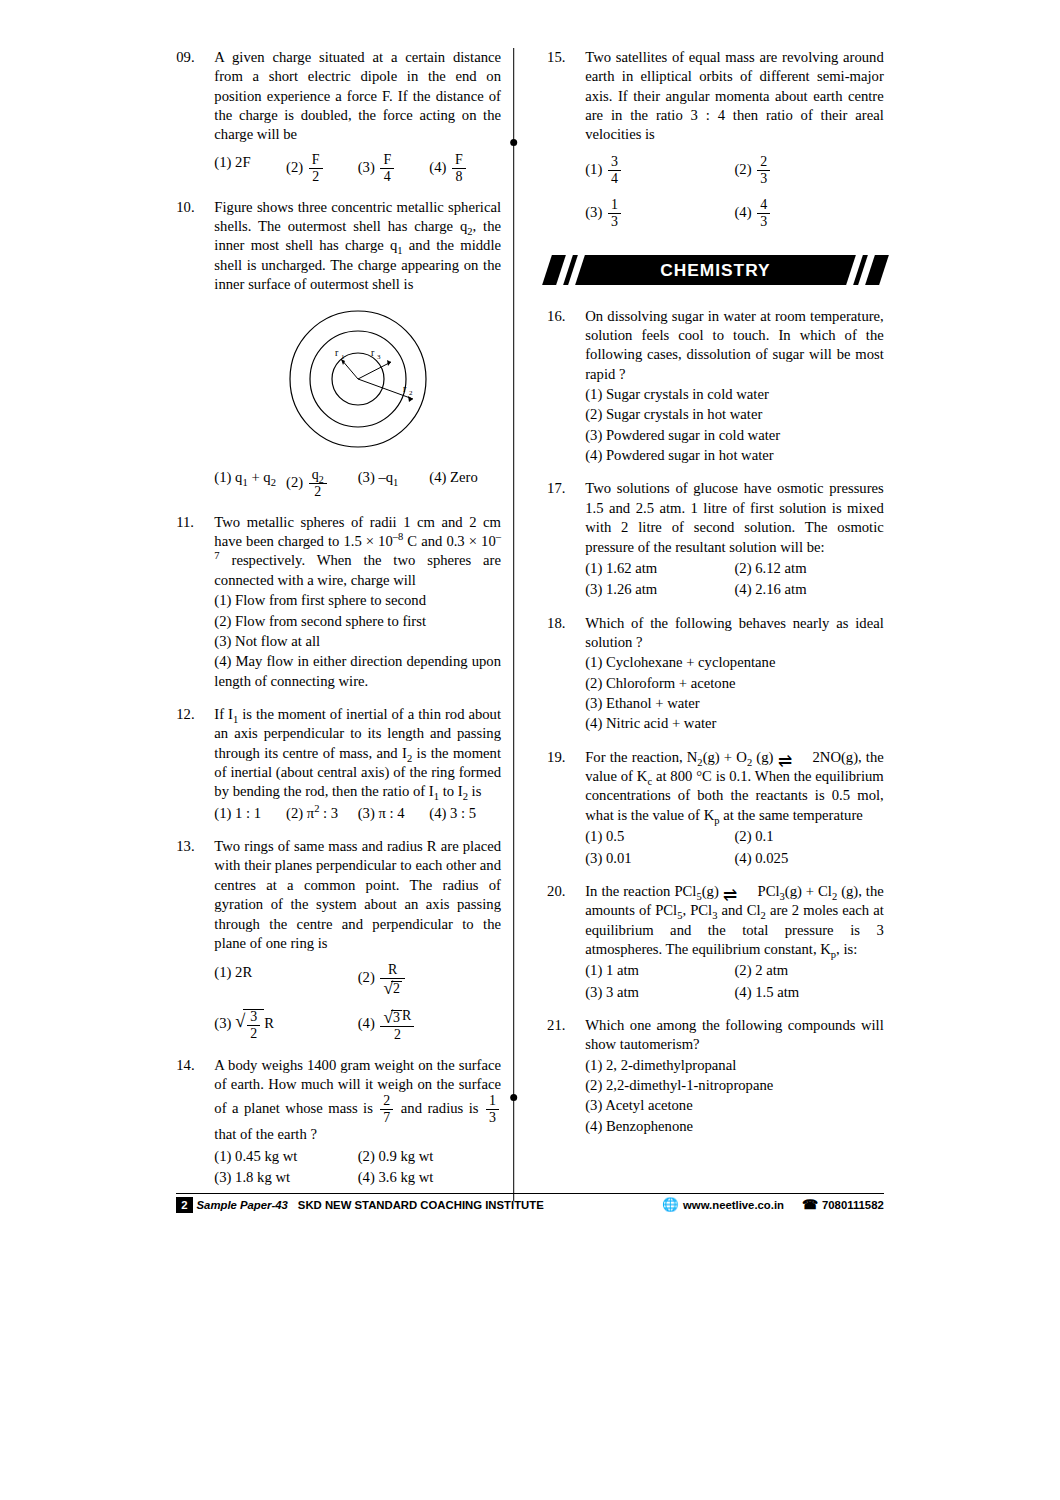09.
A given charge situated at a certain distance from a short electric dipole in the end on position experience a force F. If the distance of the charge is doubled, the force acting on the charge will be
(1) 2F
(2) F 2
(3) F 4
(4) F 8
10.
Figure shows three concentric metallic spherical shells. The outermost shell has charge q2, the inner most shell has charge q1 and the middle shell is uncharged. The charge appearing on the inner surface of outermost shell is
r 1 r 3 r 2
(1) q1 + q2
(2) q22
(3) –q1
(4) Zero
11.
Two metallic spheres of radii 1 cm and 2 cm have been charged to 1.5 × 10–8 C and 0.3 × 10–7 respectively. When the two spheres are connected with a wire, charge will
(1) Flow from first sphere to second
(2) Flow from second sphere to first
(3) Not flow at all
(4) May flow in either direction depending upon length of connecting wire.
12.
If I1 is the moment of inertial of a thin rod about an axis perpendicular to its length and passing through its centre of mass, and I2 is the moment of inertial (about central axis) of the ring formed by bending the rod, then the ratio of I1 to I2 is
(1) 1 : 1
(2) π2 : 3
(3) π : 4
(4) 3 : 5
13.
Two rings of same mass and radius R are placed with their planes perpendicular to each other and centres at a common point. The radius of gyration of the system about an axis passing through the centre and perpendicular to the plane of one ring is
(1) 2R
(2) R 2
(3) 32 R
(4) 3 R 2
14.
A body weighs 1400 gram weight on the surface of earth. How much will it weigh on the surface of a planet whose mass is 27 and radius is 13 that of the earth ?
(1) 0.45 kg wt
(2) 0.9 kg wt
(3) 1.8 kg wt
(4) 3.6 kg wt
15.
Two satellites of equal mass are revolving around earth in elliptical orbits of different semi-major axis. If their angular momenta about earth centre are in the ratio 3 : 4 then ratio of their areal velocities is
(1) 34
(2) 23
(3) 13
(4) 43
CHEMISTRY
16.
On dissolving sugar in water at room temperature, solution feels cool to touch. In which of the following cases, dissolution of sugar will be most rapid ?
(1) Sugar crystals in cold water
(2) Sugar crystals in hot water
(3) Powdered sugar in cold water
(4) Powdered sugar in hot water
17.
Two solutions of glucose have osmotic pressures 1.5 and 2.5 atm. 1 litre of first solution is mixed with 2 litre of second solution. The osmotic pressure of the resultant solution will be:
(1) 1.62 atm
(2) 6.12 atm
(3) 1.26 atm
(4) 2.16 atm
18.
Which of the following behaves nearly as ideal solution ?
(1) Cyclohexane + cyclopentane
(2) Chloroform + acetone
(3) Ethanol + water
(4) Nitric acid + water
19.
For the reaction, N2(g) + O2 (g) 2NO(g), the value of Kc at 800 °C is 0.1. When the equilibrium concentrations of both the reactants is 0.5 mol, what is the value of Kp at the same temperature
(1) 0.5
(2) 0.1
(3) 0.01
(4) 0.025
20.
In the reaction PCl5(g) PCl3(g) + Cl2 (g), the amounts of PCl5, PCl3 and Cl2 are 2 moles each at equilibrium and the total pressure is 3 atmospheres. The equilibrium constant, Kp, is:
(1) 1 atm
(2) 2 atm
(3) 3 atm
(4) 1.5 atm
21.
Which one among the following compounds will show tautomerism?
(1) 2, 2-dimethylpropanal
(2) 2,2-dimethyl-1-nitropropane
(3) Acetyl acetone
(4) Benzophenone
2 Sample Paper-43 SKD NEW STANDARD COACHING INSTITUTE 🌐www.neetlive.co.in ☎7080111582